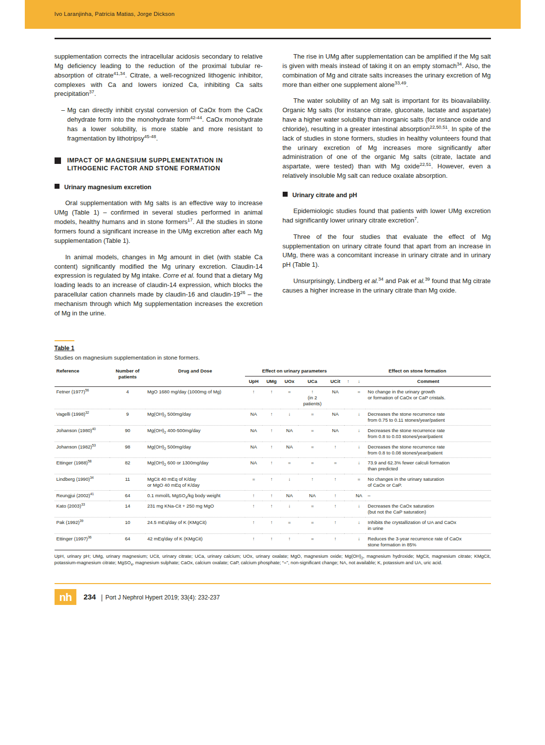Ivo Laranjinha, Patricia Matias, Jorge Dickson
supplementation corrects the intracellular acidosis secondary to relative Mg deficiency leading to the reduction of the proximal tubular re-absorption of citrate41,34. Citrate, a well-recognized lithogenic inhibitor, complexes with Ca and lowers ionized Ca, inhibiting Ca salts precipitation37.
Mg can directly inhibit crystal conversion of CaOx from the CaOx dehydrate form into the monohydrate form42-44. CaOx monohydrate has a lower solubility, is more stable and more resistant to fragmentation by lithotripsy45-48.
Impact of magnesium supplementation in lithogenic factor and stone formation
Urinary magnesium excretion
Oral supplementation with Mg salts is an effective way to increase UMg (Table 1) – confirmed in several studies performed in animal models, healthy humans and in stone formers17. All the studies in stone formers found a significant increase in the UMg excretion after each Mg supplementation (Table 1).
In animal models, changes in Mg amount in diet (with stable Ca content) significantly modified the Mg urinary excretion. Claudin-14 expression is regulated by Mg intake. Corre et al. found that a dietary Mg loading leads to an increase of claudin-14 expression, which blocks the paracellular cation channels made by claudin-16 and claudin-1926 – the mechanism through which Mg supplementation increases the excretion of Mg in the urine.
The rise in UMg after supplementation can be amplified if the Mg salt is given with meals instead of taking it on an empty stomach34. Also, the combination of Mg and citrate salts increases the urinary excretion of Mg more than either one supplement alone33,49.
The water solubility of an Mg salt is important for its bioavailability. Organic Mg salts (for instance citrate, gluconate, lactate and aspartate) have a higher water solubility than inorganic salts (for instance oxide and chloride), resulting in a greater intestinal absorption22,50,51. In spite of the lack of studies in stone formers, studies in healthy volunteers found that the urinary excretion of Mg increases more significantly after administration of one of the organic Mg salts (citrate, lactate and aspartate, were tested) than with Mg oxide22,51. However, even a relatively insoluble Mg salt can reduce oxalate absorption.
Urinary citrate and pH
Epidemiologic studies found that patients with lower UMg excretion had significantly lower urinary citrate excretion7.
Three of the four studies that evaluate the effect of Mg supplementation on urinary citrate found that apart from an increase in UMg, there was a concomitant increase in urinary citrate and in urinary pH (Table 1).
Unsurprisingly, Lindberg et al.34 and Pak et al.39 found that Mg citrate causes a higher increase in the urinary citrate than Mg oxide.
Table 1
Studies on magnesium supplementation in stone formers.
| Reference | Number of patients | Drug and Dose | Effect on urinary parameters | Effect on stone formation |
| --- | --- | --- | --- | --- |
| UpH | UMg | UOx | UCa | UCit | | | Comment |
| Fetner (1977) 56 | 4 | MgO 1680 mg/day (1000mg of Mg) | | | = | (in 2 patients) | NA | | = | No change in the urinary growth or formation of CaOx or CaP cristals. |
| Vagelli (1998) 32 | 9 | Mg(OH) 2 500mg/day | NA | | | = | NA | | | Decreases the stone recurrence rate from 0.75 to 0.11 stones/year/patient |
| Johanson (1980) 40 | 90 | Mg(OH) 2 400-500mg/day | NA | | NA | = | NA | | | Decreases the stone recurrence rate from 0.8 to 0.03 stones/year/patient |
| Johanson (1982) 53 | 98 | Mg(OH) 2 500mg/day | NA | | NA | = | | | | Decreases the stone recurrence rate from 0.8 to 0.08 stones/year/patient |
| Ettinger (1988) 58 | 82 | Mg(OH) 2 600 or 1300mg/day | NA | | = | = | = | | | 73.9 and 62.3% fewer calculi formation than predicted |
| Lindberg (1990) 34 | 11 | MgCit 40 mEq of K/day or MgO 40 mEq of K/day | = | | | | | | = | No changes in the urinary saturation of CaOx or CaP. |
| Reungjui (2002) 41 | 64 | 0.1 mmol/L MgSO 4 /kg body weight | | | NA | NA | | | NA | – |
| Kato (2003) 33 | 14 | 231 mg KNa-Cit + 250 mg MgO | | | | = | | | | Decreases the CaOx saturation (but not the CaP saturation) |
| Pak (1992) 39 | 10 | 24.5 mEq/day of K (KMgCit) | | | = | = | | | | Inhibits the crystallization of UA and CaOx in urine |
| Ettinger (1997) 36 | 64 | 42 mEq/day of K (KMgCit) | | | | = | | | | Reduces the 3-year recurrence rate of CaOx stone formation in 85% |
UpH, urinary pH; UMg, urinary magnesium; UCit, urinary citrate; UCa, urinary calcium; UOx, urinary oxalate; MgO, magnesium oxide; Mg(OH)2, magnesium hydroxide; MgCit, magnesium citrate; KMgCit, potassium-magnesium citrate; MgSO4, magnesium sulphate; CaOx, calcium oxalate; CaP, calcium phosphate; “=”, non-significant change; NA, not available; K, potassium and UA, uric acid.
nh
234 Port J Nephrol Hypert 2019; 33(4): 232-237